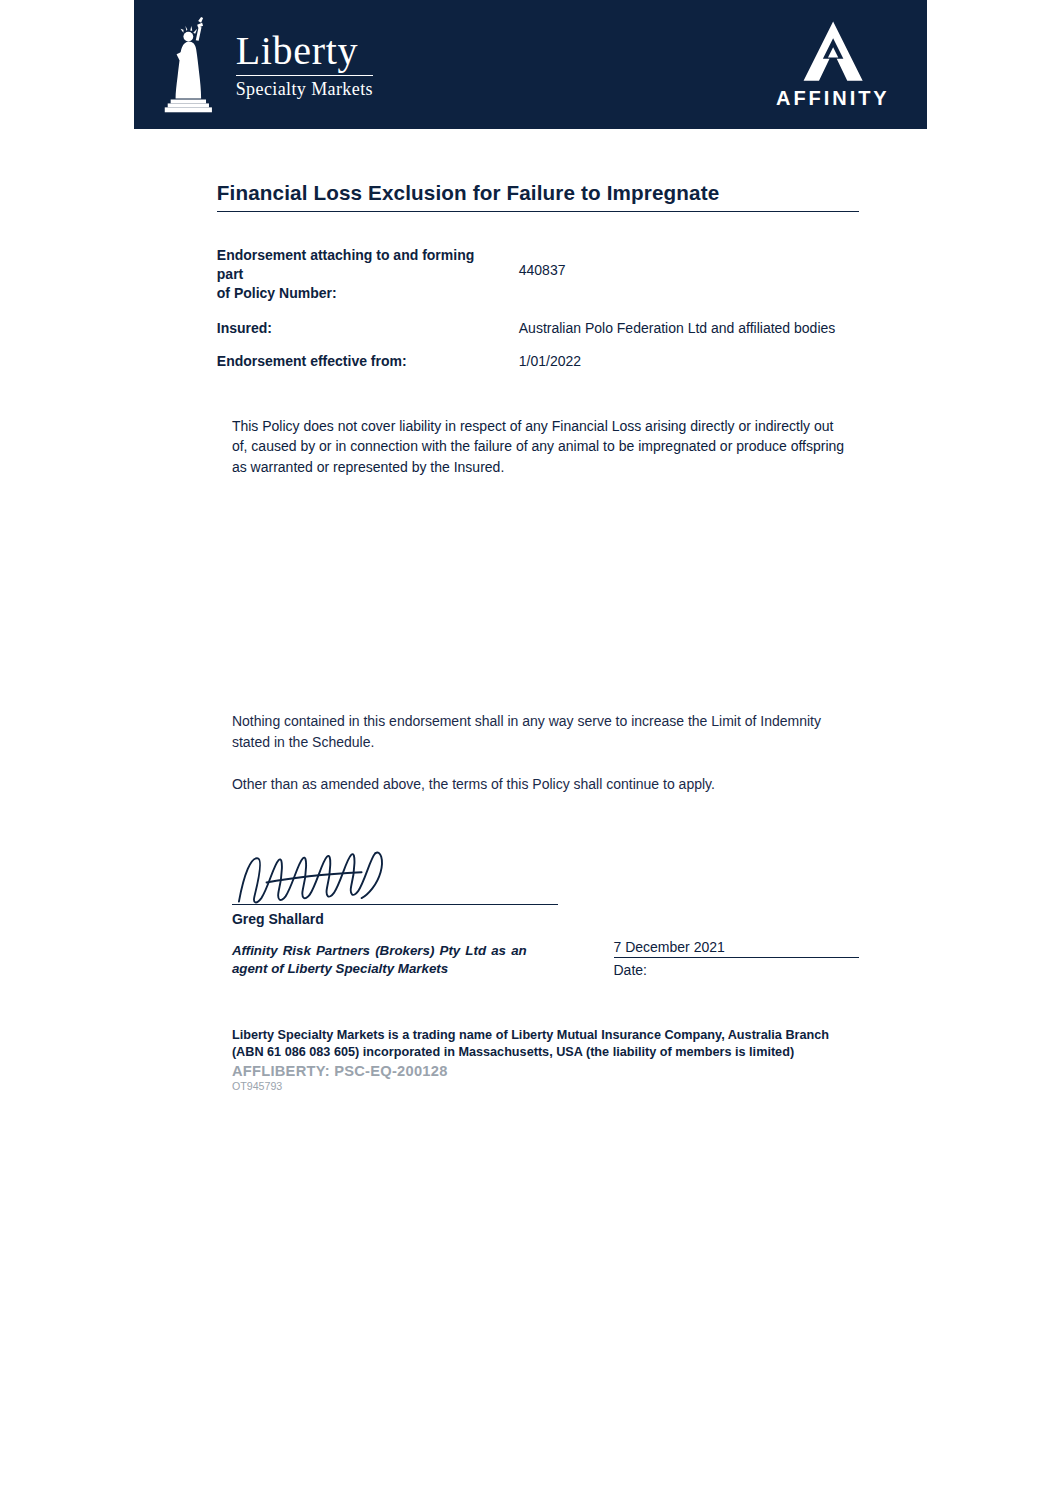Liberty
Specialty Markets
AFFINITY
Financial Loss Exclusion for Failure to Impregnate
| Endorsement attaching to and forming part of Policy Number: | 440837 |
| Insured: | Australian Polo Federation Ltd and affiliated bodies |
| Endorsement effective from: | 1/01/2022 |
This Policy does not cover liability in respect of any Financial Loss arising directly or indirectly out of, caused by or in connection with the failure of any animal to be impregnated or produce offspring as warranted or represented by the Insured.
Nothing contained in this endorsement shall in any way serve to increase the Limit of Indemnity stated in the Schedule.
Other than as amended above, the terms of this Policy shall continue to apply.
Greg Shallard
Affinity Risk Partners (Brokers) Pty Ltd as an agent of Liberty Specialty Markets
7 December 2021
Date:
Liberty Specialty Markets is a trading name of Liberty Mutual Insurance Company, Australia Branch (ABN 61 086 083 605) incorporated in Massachusetts, USA (the liability of members is limited)
AFFLIBERTY: PSC-EQ-200128
OT945793